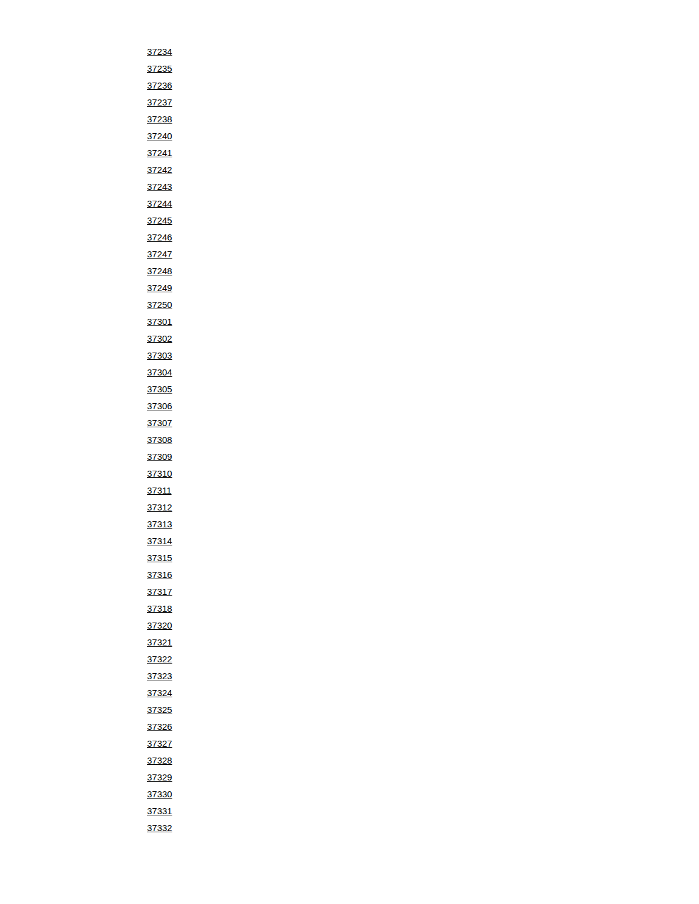37234
37235
37236
37237
37238
37240
37241
37242
37243
37244
37245
37246
37247
37248
37249
37250
37301
37302
37303
37304
37305
37306
37307
37308
37309
37310
37311
37312
37313
37314
37315
37316
37317
37318
37320
37321
37322
37323
37324
37325
37326
37327
37328
37329
37330
37331
37332